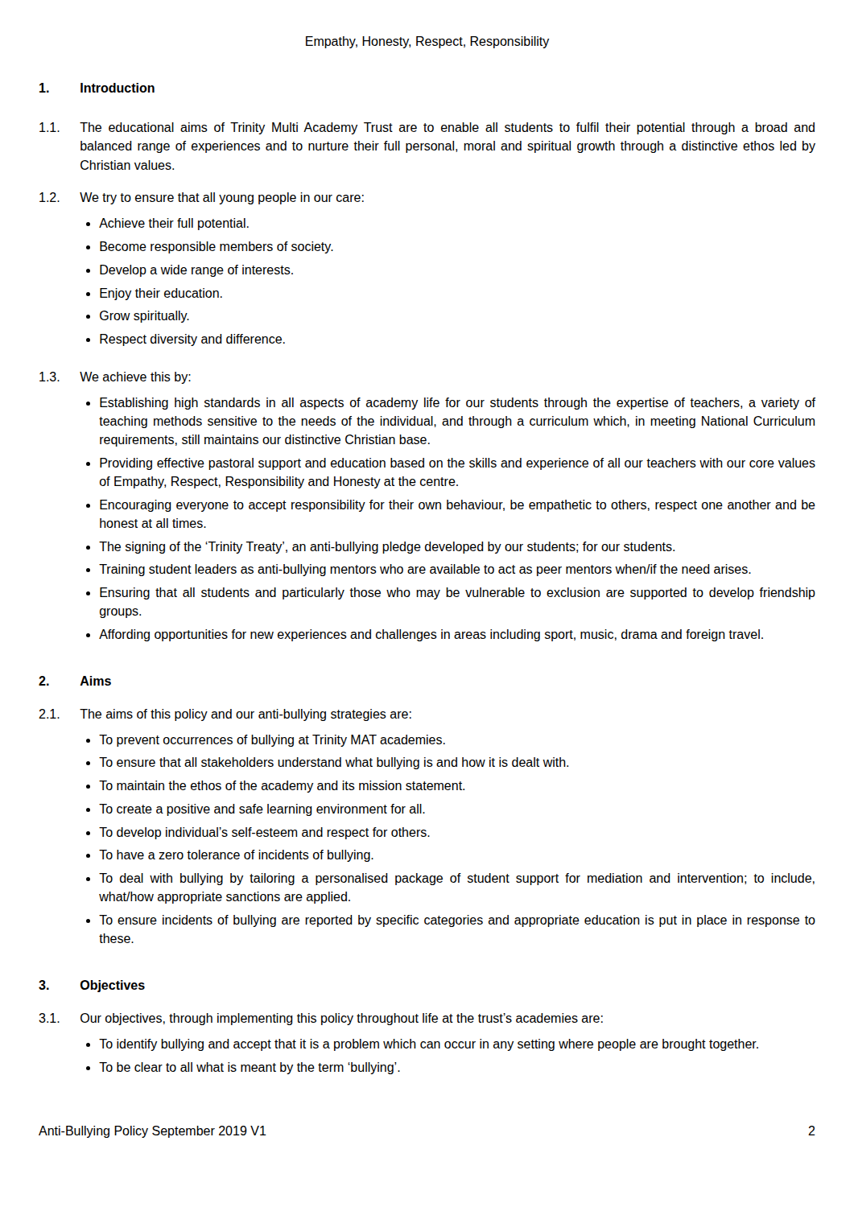Empathy, Honesty, Respect, Responsibility
1. Introduction
1.1.
The educational aims of Trinity Multi Academy Trust are to enable all students to fulfil their potential through a broad and balanced range of experiences and to nurture their full personal, moral and spiritual growth through a distinctive ethos led by Christian values.
1.2.
We try to ensure that all young people in our care:
Achieve their full potential.
Become responsible members of society.
Develop a wide range of interests.
Enjoy their education.
Grow spiritually.
Respect diversity and difference.
1.3.
We achieve this by:
Establishing high standards in all aspects of academy life for our students through the expertise of teachers, a variety of teaching methods sensitive to the needs of the individual, and through a curriculum which, in meeting National Curriculum requirements, still maintains our distinctive Christian base.
Providing effective pastoral support and education based on the skills and experience of all our teachers with our core values of Empathy, Respect, Responsibility and Honesty at the centre.
Encouraging everyone to accept responsibility for their own behaviour, be empathetic to others, respect one another and be honest at all times.
The signing of the ‘Trinity Treaty’, an anti-bullying pledge developed by our students; for our students.
Training student leaders as anti-bullying mentors who are available to act as peer mentors when/if the need arises.
Ensuring that all students and particularly those who may be vulnerable to exclusion are supported to develop friendship groups.
Affording opportunities for new experiences and challenges in areas including sport, music, drama and foreign travel.
2. Aims
2.1.
The aims of this policy and our anti-bullying strategies are:
To prevent occurrences of bullying at Trinity MAT academies.
To ensure that all stakeholders understand what bullying is and how it is dealt with.
To maintain the ethos of the academy and its mission statement.
To create a positive and safe learning environment for all.
To develop individual’s self-esteem and respect for others.
To have a zero tolerance of incidents of bullying.
To deal with bullying by tailoring a personalised package of student support for mediation and intervention; to include, what/how appropriate sanctions are applied.
To ensure incidents of bullying are reported by specific categories and appropriate education is put in place in response to these.
3. Objectives
3.1.
Our objectives, through implementing this policy throughout life at the trust’s academies are:
To identify bullying and accept that it is a problem which can occur in any setting where people are brought together.
To be clear to all what is meant by the term ‘bullying’.
Anti-Bullying Policy September 2019 V1 2